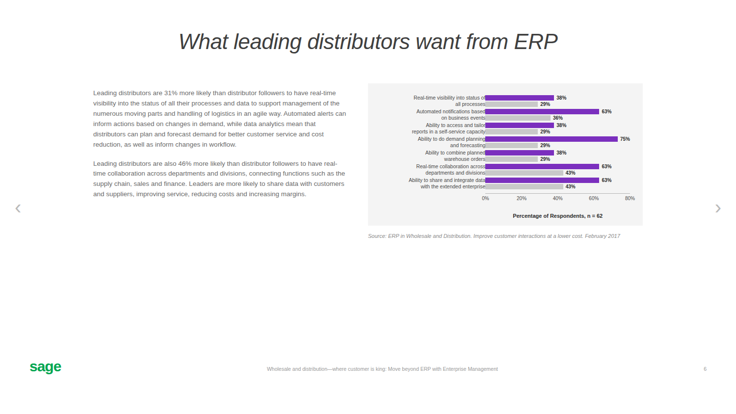‹ ›
What leading distributors want from ERP
Leading distributors are 31% more likely than distributor followers to have real-time visibility into the status of all their processes and data to support management of the numerous moving parts and handling of logistics in an agile way. Automated alerts can inform actions based on changes in demand, while data analytics mean that distributors can plan and forecast demand for better customer service and cost reduction, as well as inform changes in workflow.
Leading distributors are also 46% more likely than distributor followers to have real-time collaboration across departments and divisions, connecting functions such as the supply chain, sales and finance. Leaders are more likely to share data with customers and suppliers, improving service, reducing costs and increasing margins.
| Real-time visibility into status of all processes | 38% 29% |
| Automated notifications based on business events | 63% 36% |
| Ability to access and tailor reports in a self-service capacity | 38% 29% |
| Ability to do demand planning and forecasting | 75% 29% |
| Ability to combine planned warehouse orders | 38% 29% |
| Real-time collaboration across departments and divisions | 63% 43% |
| Ability to share and integrate data with the extended enterprise | 63% 43% |
0% 20% 40% 60% 80%
Percentage of Respondents, n = 62
Source: ERP in Wholesale and Distribution. Improve customer interactions at a lower cost. February 2017
sage
Wholesale and distribution—where customer is king: Move beyond ERP with Enterprise Management
6